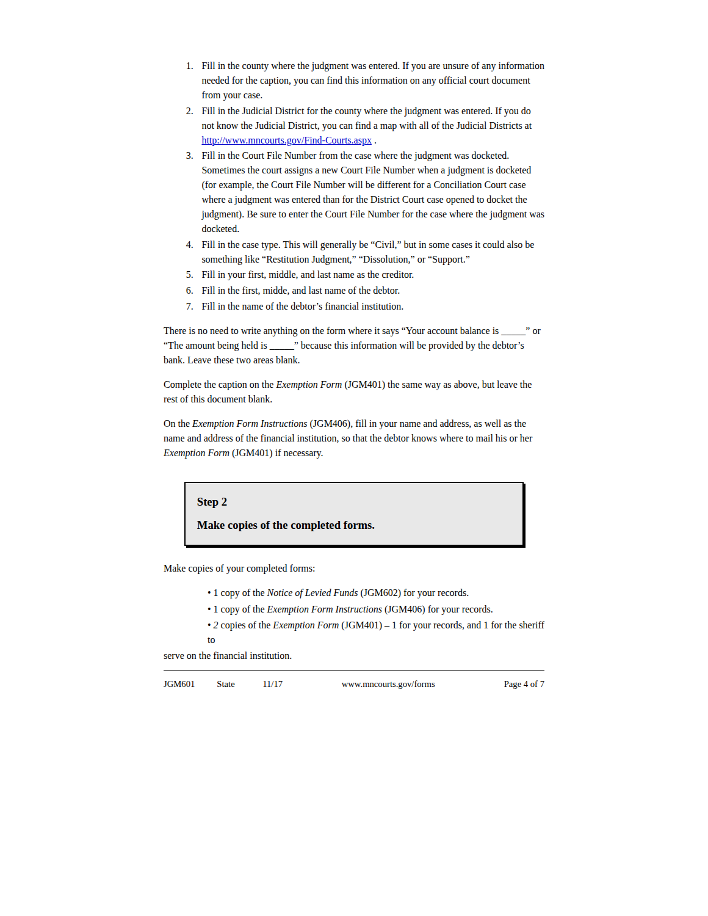Fill in the county where the judgment was entered. If you are unsure of any information needed for the caption, you can find this information on any official court document from your case.
Fill in the Judicial District for the county where the judgment was entered. If you do not know the Judicial District, you can find a map with all of the Judicial Districts at http://www.mncourts.gov/Find-Courts.aspx .
Fill in the Court File Number from the case where the judgment was docketed. Sometimes the court assigns a new Court File Number when a judgment is docketed (for example, the Court File Number will be different for a Conciliation Court case where a judgment was entered than for the District Court case opened to docket the judgment). Be sure to enter the Court File Number for the case where the judgment was docketed.
Fill in the case type. This will generally be “Civil,” but in some cases it could also be something like “Restitution Judgment,” “Dissolution,” or “Support.”
Fill in your first, middle, and last name as the creditor.
Fill in the first, midde, and last name of the debtor.
Fill in the name of the debtor’s financial institution.
There is no need to write anything on the form where it says “Your account balance is _____” or “The amount being held is _____” because this information will be provided by the debtor’s bank. Leave these two areas blank.
Complete the caption on the Exemption Form (JGM401) the same way as above, but leave the rest of this document blank.
On the Exemption Form Instructions (JGM406), fill in your name and address, as well as the name and address of the financial institution, so that the debtor knows where to mail his or her Exemption Form (JGM401) if necessary.
Step 2
Make copies of the completed forms.
Make copies of your completed forms:
• 1 copy of the Notice of Levied Funds (JGM602) for your records.
• 1 copy of the Exemption Form Instructions (JGM406) for your records.
• 2 copies of the Exemption Form (JGM401) – 1 for your records, and 1 for the sheriff to
serve on the financial institution.
| JGM601 | State | 11/17 | www.mncourts.gov/forms | Page 4 of 7 |